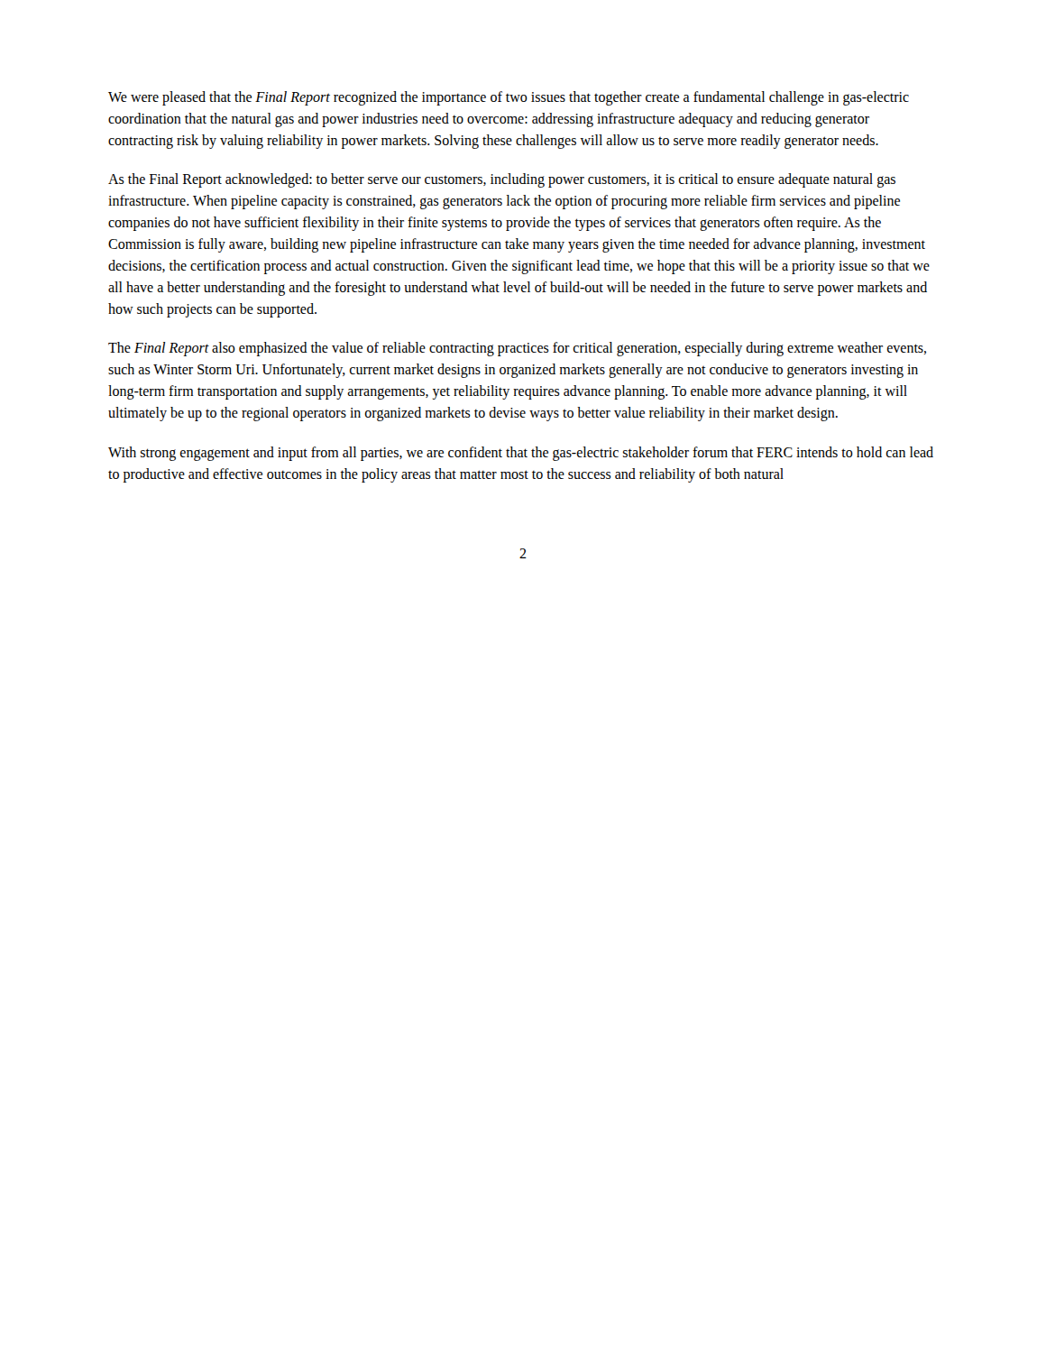We were pleased that the Final Report recognized the importance of two issues that together create a fundamental challenge in gas-electric coordination that the natural gas and power industries need to overcome: addressing infrastructure adequacy and reducing generator contracting risk by valuing reliability in power markets. Solving these challenges will allow us to serve more readily generator needs.
As the Final Report acknowledged: to better serve our customers, including power customers, it is critical to ensure adequate natural gas infrastructure. When pipeline capacity is constrained, gas generators lack the option of procuring more reliable firm services and pipeline companies do not have sufficient flexibility in their finite systems to provide the types of services that generators often require. As the Commission is fully aware, building new pipeline infrastructure can take many years given the time needed for advance planning, investment decisions, the certification process and actual construction. Given the significant lead time, we hope that this will be a priority issue so that we all have a better understanding and the foresight to understand what level of build-out will be needed in the future to serve power markets and how such projects can be supported.
The Final Report also emphasized the value of reliable contracting practices for critical generation, especially during extreme weather events, such as Winter Storm Uri. Unfortunately, current market designs in organized markets generally are not conducive to generators investing in long-term firm transportation and supply arrangements, yet reliability requires advance planning. To enable more advance planning, it will ultimately be up to the regional operators in organized markets to devise ways to better value reliability in their market design.
With strong engagement and input from all parties, we are confident that the gas-electric stakeholder forum that FERC intends to hold can lead to productive and effective outcomes in the policy areas that matter most to the success and reliability of both natural
2